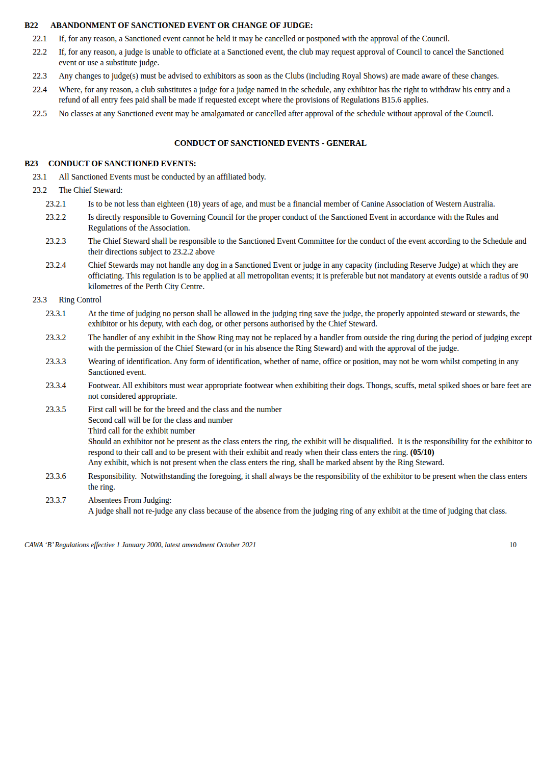B22 ABANDONMENT OF SANCTIONED EVENT OR CHANGE OF JUDGE:
| 22.1 | If, for any reason, a Sanctioned event cannot be held it may be cancelled or postponed with the approval of the Council. |
| 22.2 | If, for any reason, a judge is unable to officiate at a Sanctioned event, the club may request approval of Council to cancel the Sanctioned event or use a substitute judge. |
| 22.3 | Any changes to judge(s) must be advised to exhibitors as soon as the Clubs (including Royal Shows) are made aware of these changes. |
| 22.4 | Where, for any reason, a club substitutes a judge for a judge named in the schedule, any exhibitor has the right to withdraw his entry and a refund of all entry fees paid shall be made if requested except where the provisions of Regulations B15.6 applies. |
| 22.5 | No classes at any Sanctioned event may be amalgamated or cancelled after approval of the schedule without approval of the Council. |
CONDUCT OF SANCTIONED EVENTS - GENERAL
B23 CONDUCT OF SANCTIONED EVENTS:
| 23.1 | All Sanctioned Events must be conducted by an affiliated body. |
| 23.2 | The Chief Steward: |
| 23.2.1 | Is to be not less than eighteen (18) years of age, and must be a financial member of Canine Association of Western Australia. |
| 23.2.2 | Is directly responsible to Governing Council for the proper conduct of the Sanctioned Event in accordance with the Rules and Regulations of the Association. |
| 23.2.3 | The Chief Steward shall be responsible to the Sanctioned Event Committee for the conduct of the event according to the Schedule and their directions subject to 23.2.2 above |
| 23.2.4 | Chief Stewards may not handle any dog in a Sanctioned Event or judge in any capacity (including Reserve Judge) at which they are officiating. This regulation is to be applied at all metropolitan events; it is preferable but not mandatory at events outside a radius of 90 kilometres of the Perth City Centre. |
| 23.3 | Ring Control |
| 23.3.1 | At the time of judging no person shall be allowed in the judging ring save the judge, the properly appointed steward or stewards, the exhibitor or his deputy, with each dog, or other persons authorised by the Chief Steward. |
| 23.3.2 | The handler of any exhibit in the Show Ring may not be replaced by a handler from outside the ring during the period of judging except with the permission of the Chief Steward (or in his absence the Ring Steward) and with the approval of the judge. |
| 23.3.3 | Wearing of identification. Any form of identification, whether of name, office or position, may not be worn whilst competing in any Sanctioned event. |
| 23.3.4 | Footwear. All exhibitors must wear appropriate footwear when exhibiting their dogs. Thongs, scuffs, metal spiked shoes or bare feet are not considered appropriate. |
| 23.3.5 | First call will be for the breed and the class and the number Second call will be for the class and number Third call for the exhibit number Should an exhibitor not be present as the class enters the ring, the exhibit will be disqualified. It is the responsibility for the exhibitor to respond to their call and to be present with their exhibit and ready when their class enters the ring. (05/10) Any exhibit, which is not present when the class enters the ring, shall be marked absent by the Ring Steward. |
| 23.3.6 | Responsibility. Notwithstanding the foregoing, it shall always be the responsibility of the exhibitor to be present when the class enters the ring. |
| 23.3.7 | Absentees From Judging: A judge shall not re-judge any class because of the absence from the judging ring of any exhibit at the time of judging that class. |
CAWA ‘B’ Regulations effective 1 January 2000, latest amendment October 2021
10